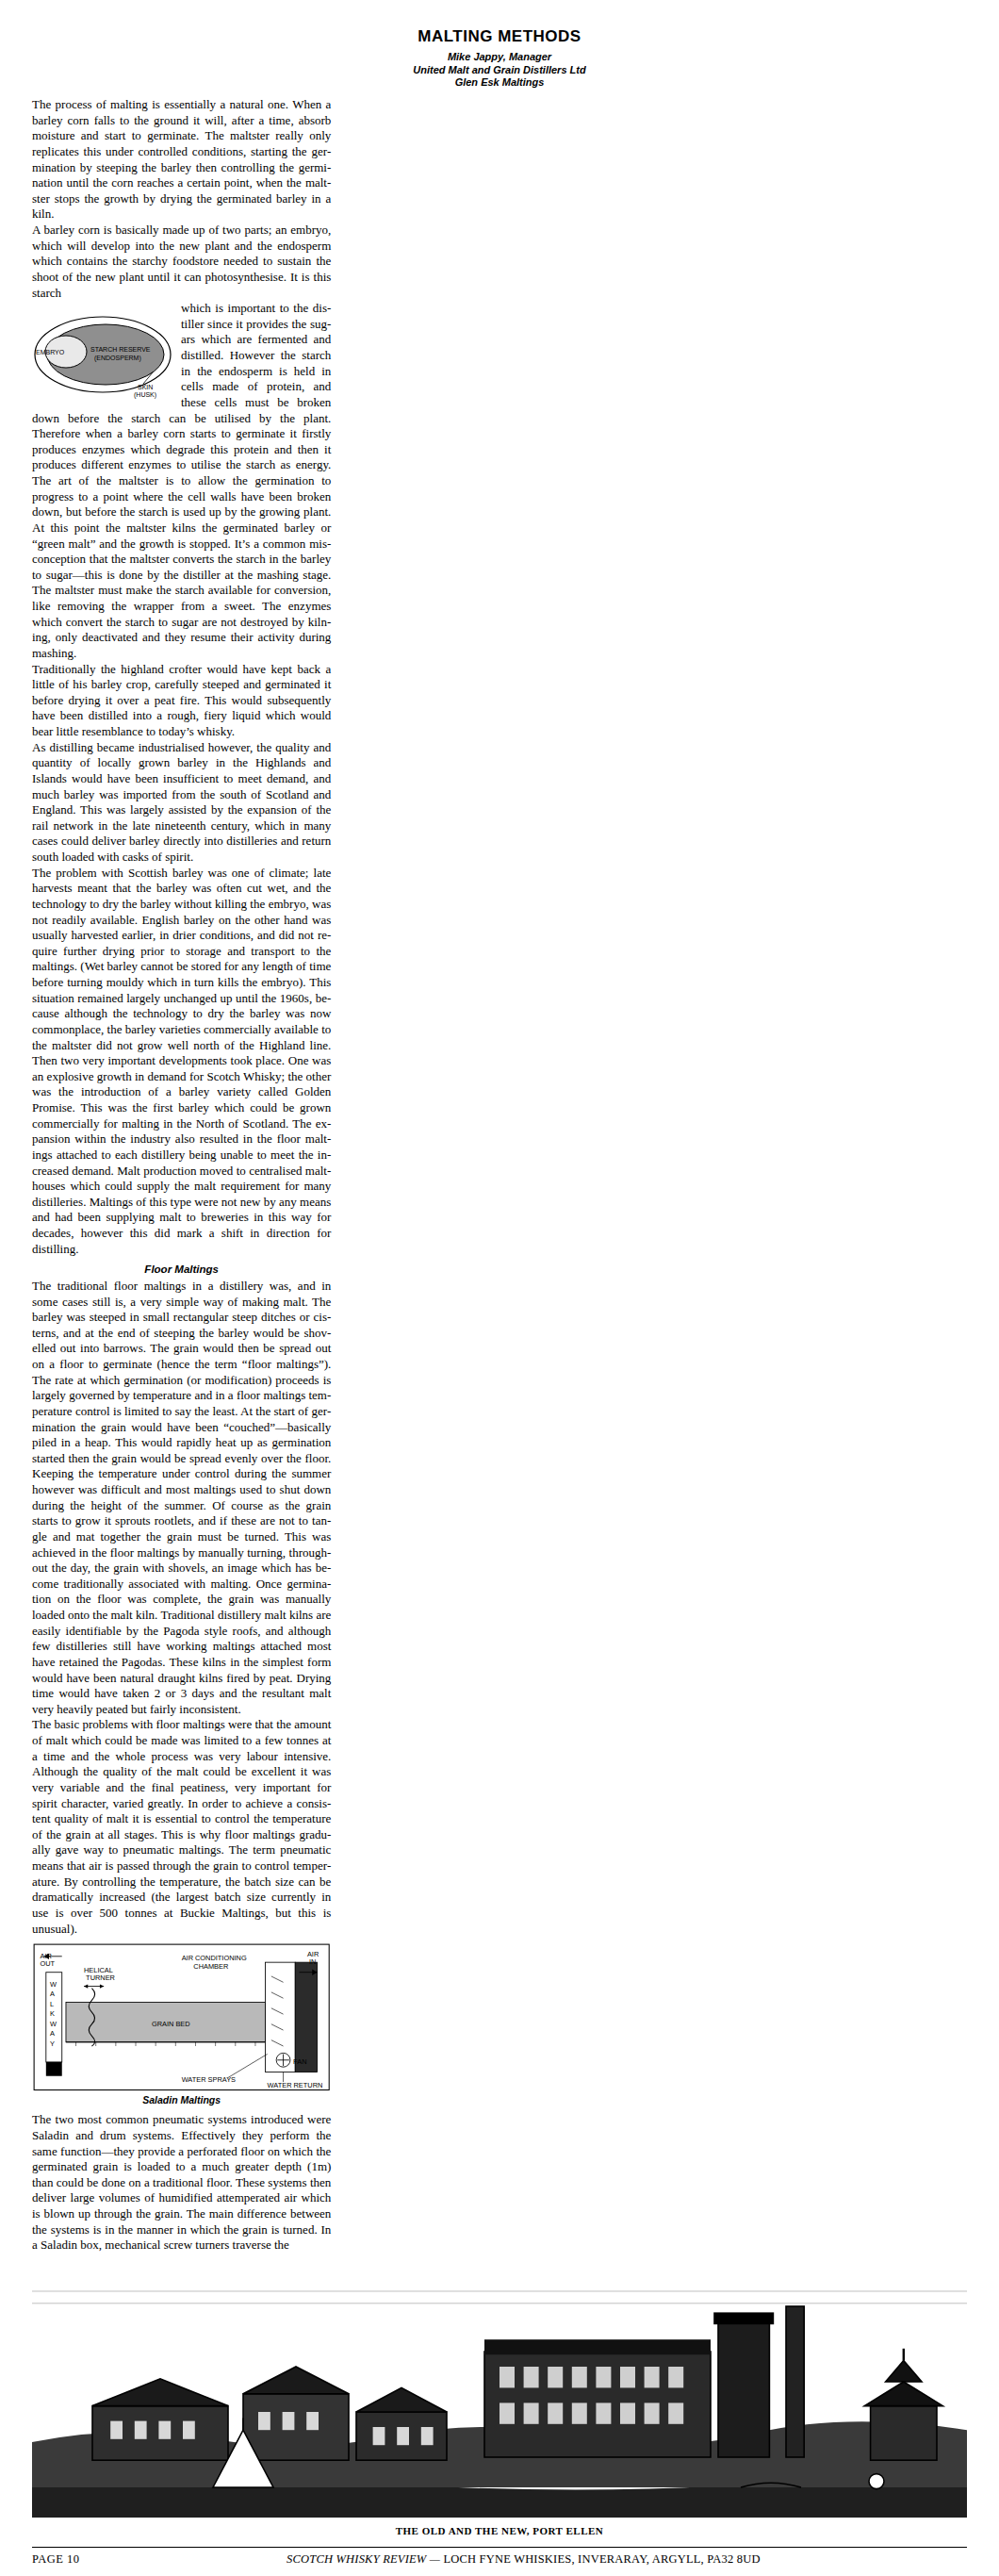MALTING METHODS
Mike Jappy, Manager
United Malt and Grain Distillers Ltd
Glen Esk Maltings
The process of malting is essentially a natural one. When a barley corn falls to the ground it will, after a time, absorb moisture and start to germinate. The maltster really only replicates this under controlled conditions, starting the germination by steeping the barley then controlling the germination until the corn reaches a certain point, when the maltster stops the growth by drying the germinated barley in a kiln.
A barley corn is basically made up of two parts; an embryo, which will develop into the new plant and the endosperm which contains the starchy foodstore needed to sustain the shoot of the new plant until it can photosynthesise. It is this starch
EMBRYO STARCH RESERVE (ENDOSPERM) SKIN (HUSK)
which is important to the distiller since it provides the sugars which are fermented and distilled. However the starch in the endosperm is held in cells made of protein, and these cells must be broken down before the starch can be utilised by the plant. Therefore when a barley corn starts to germinate it firstly produces enzymes which degrade this protein and then it produces different enzymes to utilise the starch as energy. The art of the maltster is to allow the germination to progress to a point where the cell walls have been broken down, but before the starch is used up by the growing plant. At this point the maltster kilns the germinated barley or “green malt” and the growth is stopped. It’s a common misconception that the maltster converts the starch in the barley to sugar—this is done by the distiller at the mashing stage. The maltster must make the starch available for conversion, like removing the wrapper from a sweet. The enzymes which convert the starch to sugar are not destroyed by kilning, only deactivated and they resume their activity during mashing.
Traditionally the highland crofter would have kept back a little of his barley crop, carefully steeped and germinated it before drying it over a peat fire. This would subsequently have been distilled into a rough, fiery liquid which would bear little resemblance to today’s whisky.
As distilling became industrialised however, the quality and quantity of locally grown barley in the Highlands and Islands would have been insufficient to meet demand, and much barley was imported from the south of Scotland and England. This was largely assisted by the expansion of the rail network in the late nineteenth century, which in many cases could deliver barley directly into distilleries and return south loaded with casks of spirit.
The problem with Scottish barley was one of climate; late harvests meant that the barley was often cut wet, and the technology to dry the barley without killing the embryo, was not readily available. English barley on the other hand was usually harvested earlier, in drier conditions, and did not require further drying prior to storage and transport to the maltings. (Wet barley cannot be stored for any length of time before turning mouldy which in turn kills the embryo). This situation remained largely unchanged up until the 1960s, because although the technology to dry the barley was now commonplace, the barley varieties commercially available to the maltster did not grow well north of the Highland line. Then two very important developments took place. One was an explosive growth in demand for Scotch Whisky; the other was the introduction of a barley variety called Golden Promise. This was the first barley which could be grown commercially for malting in the North of Scotland. The expansion within the industry also resulted in the floor maltings attached to each distillery being unable to meet the increased demand. Malt production moved to centralised malthouses which could supply the malt requirement for many distilleries. Maltings of this type were not new by any means and had been supplying malt to breweries in this way for decades, however this did mark a shift in direction for distilling.
Floor Maltings
The traditional floor maltings in a distillery was, and in some cases still is, a very simple way of making malt. The barley was steeped in small rectangular steep ditches or cisterns, and at the end of steeping the barley would be shovelled out into barrows. The grain would then be spread out on a floor to germinate (hence the term “floor maltings”). The rate at which germination (or modification) proceeds is largely governed by temperature and in a floor maltings temperature control is limited to say the least. At the start of germination the grain would have been “couched”—basically piled in a heap. This would rapidly heat up as germination started then the grain would be spread evenly over the floor. Keeping the temperature under control during the summer however was difficult and most maltings used to shut down during the height of the summer. Of course as the grain starts to grow it sprouts rootlets, and if these are not to tangle and mat together the grain must be turned. This was achieved in the floor maltings by manually turning, throughout the day, the grain with shovels, an image which has become traditionally associated with malting. Once germination on the floor was complete, the grain was manually loaded onto the malt kiln. Traditional distillery malt kilns are easily identifiable by the Pagoda style roofs, and although few distilleries still have working maltings attached most have retained the Pagodas. These kilns in the simplest form would have been natural draught kilns fired by peat. Drying time would have taken 2 or 3 days and the resultant malt very heavily peated but fairly inconsistent.
The basic problems with floor maltings were that the amount of malt which could be made was limited to a few tonnes at a time and the whole process was very labour intensive. Although the quality of the malt could be excellent it was very variable and the final peatiness, very important for spirit character, varied greatly. In order to achieve a consistent quality of malt it is essential to control the temperature of the grain at all stages. This is why floor maltings gradually gave way to pneumatic maltings. The term pneumatic means that air is passed through the grain to control temperature. By controlling the temperature, the batch size can be dramatically increased (the largest batch size currently in use is over 500 tonnes at Buckie Maltings, but this is unusual).
W A L K W A Y GRAIN BED HELICAL TURNER AIR CONDITIONING CHAMBER AIR OUT AIR IN WATER SPRAYS FAN WATER RETURN
Saladin Maltings
The two most common pneumatic systems introduced were Saladin and drum systems. Effectively they perform the same function—they provide a perforated floor on which the germinated grain is loaded to a much greater depth (1m) than could be done on a traditional floor. These systems then deliver large volumes of humidified attemperated air which is blown up through the grain. The main difference between the systems is in the manner in which the grain is turned. In a Saladin box, mechanical screw turners traverse the
THE OLD AND THE NEW, PORT ELLEN
PAGE 10
SCOTCH WHISKY REVIEW — LOCH FYNE WHISKIES, INVERARAY, ARGYLL, PA32 8UD